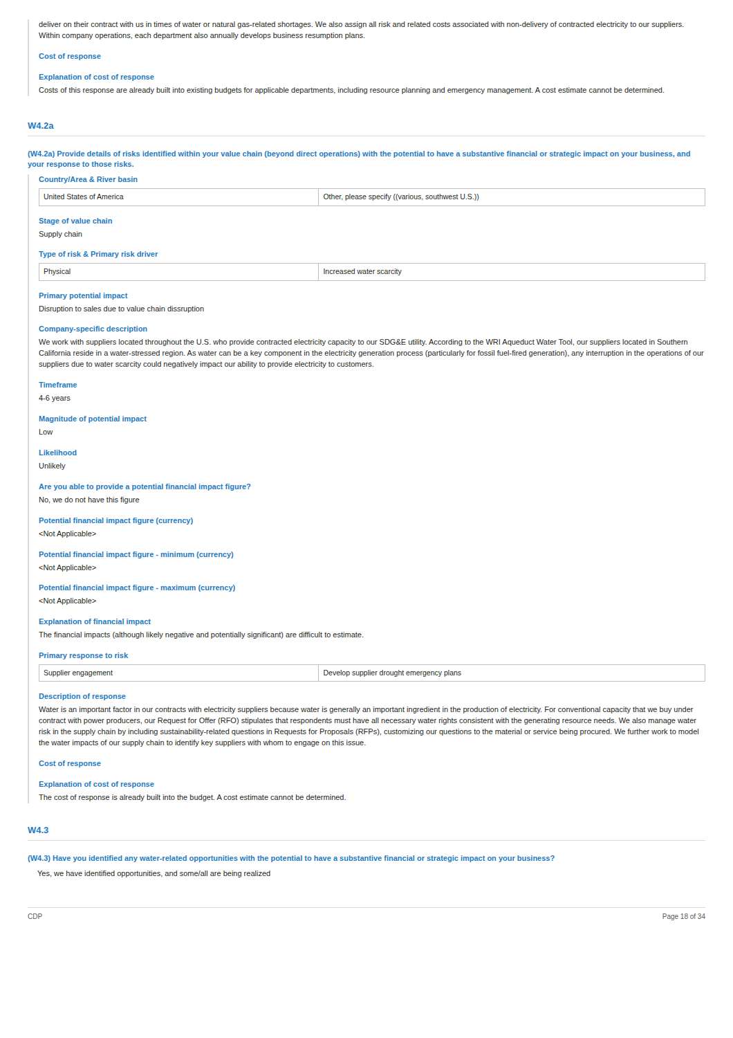deliver on their contract with us in times of water or natural gas-related shortages. We also assign all risk and related costs associated with non-delivery of contracted electricity to our suppliers. Within company operations, each department also annually develops business resumption plans.
Cost of response
Explanation of cost of response
Costs of this response are already built into existing budgets for applicable departments, including resource planning and emergency management. A cost estimate cannot be determined.
W4.2a
(W4.2a) Provide details of risks identified within your value chain (beyond direct operations) with the potential to have a substantive financial or strategic impact on your business, and your response to those risks.
Country/Area & River basin
| United States of America | Other, please specify ((various, southwest U.S.)) |
Stage of value chain
Supply chain
Type of risk & Primary risk driver
| Physical | Increased water scarcity |
Primary potential impact
Disruption to sales due to value chain dissruption
Company-specific description
We work with suppliers located throughout the U.S. who provide contracted electricity capacity to our SDG&E utility. According to the WRI Aqueduct Water Tool, our suppliers located in Southern California reside in a water-stressed region. As water can be a key component in the electricity generation process (particularly for fossil fuel-fired generation), any interruption in the operations of our suppliers due to water scarcity could negatively impact our ability to provide electricity to customers.
Timeframe
4-6 years
Magnitude of potential impact
Low
Likelihood
Unlikely
Are you able to provide a potential financial impact figure?
No, we do not have this figure
Potential financial impact figure (currency)
<Not Applicable>
Potential financial impact figure - minimum (currency)
<Not Applicable>
Potential financial impact figure - maximum (currency)
<Not Applicable>
Explanation of financial impact
The financial impacts (although likely negative and potentially significant) are difficult to estimate.
Primary response to risk
| Supplier engagement | Develop supplier drought emergency plans |
Description of response
Water is an important factor in our contracts with electricity suppliers because water is generally an important ingredient in the production of electricity. For conventional capacity that we buy under contract with power producers, our Request for Offer (RFO) stipulates that respondents must have all necessary water rights consistent with the generating resource needs. We also manage water risk in the supply chain by including sustainability-related questions in Requests for Proposals (RFPs), customizing our questions to the material or service being procured. We further work to model the water impacts of our supply chain to identify key suppliers with whom to engage on this issue.
Cost of response
Explanation of cost of response
The cost of response is already built into the budget. A cost estimate cannot be determined.
W4.3
(W4.3) Have you identified any water-related opportunities with the potential to have a substantive financial or strategic impact on your business?
Yes, we have identified opportunities, and some/all are being realized
CDP Page 18 of 34